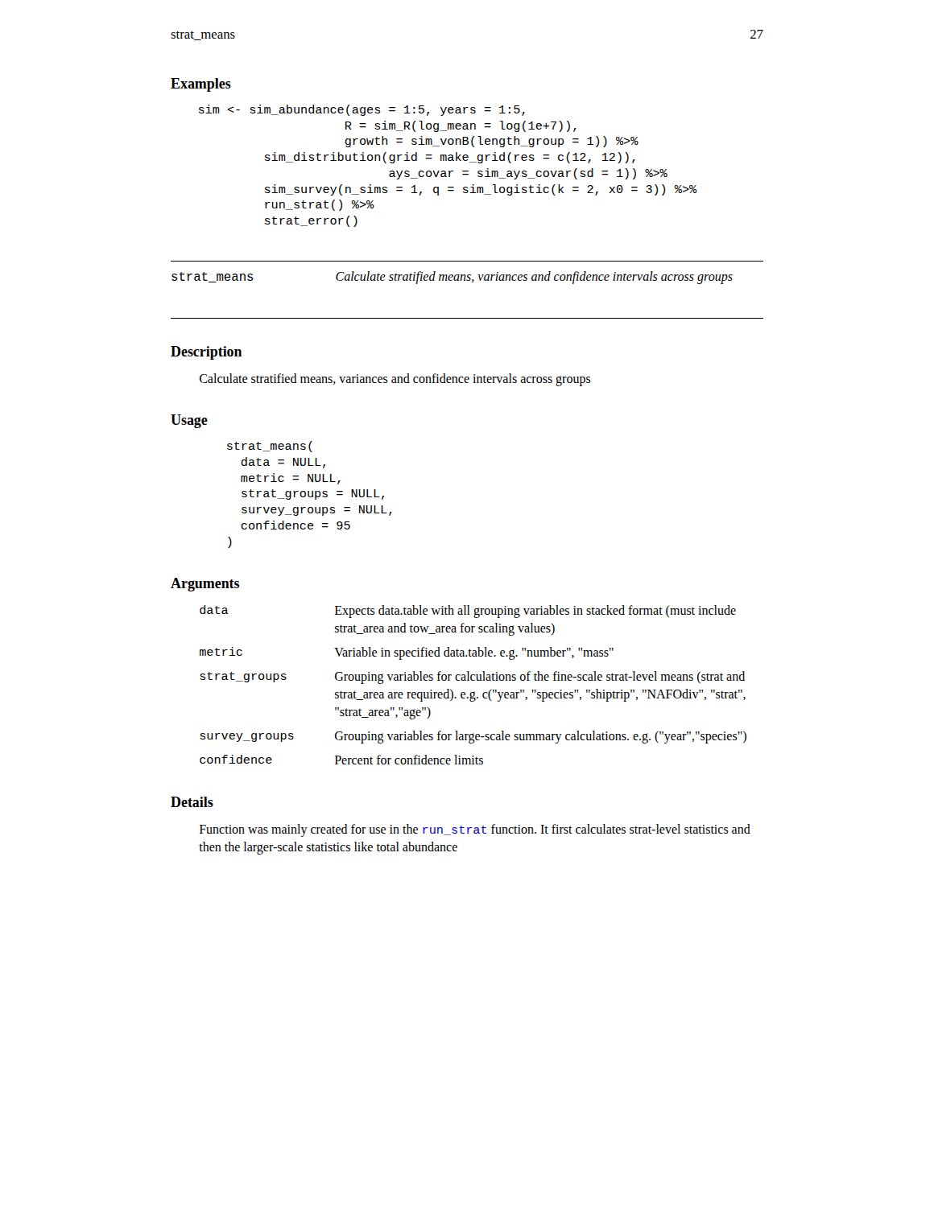strat_means 27
Examples
sim <- sim_abundance(ages = 1:5, years = 1:5,
                    R = sim_R(log_mean = log(1e+7)),
                    growth = sim_vonB(length_group = 1)) %>%
         sim_distribution(grid = make_grid(res = c(12, 12)),
                          ays_covar = sim_ays_covar(sd = 1)) %>%
         sim_survey(n_sims = 1, q = sim_logistic(k = 2, x0 = 3)) %>%
         run_strat() %>%
         strat_error()
strat_means Calculate stratified means, variances and confidence intervals across groups
Description
Calculate stratified means, variances and confidence intervals across groups
Usage
strat_means(
  data = NULL,
  metric = NULL,
  strat_groups = NULL,
  survey_groups = NULL,
  confidence = 95
)
Arguments
data
Expects data.table with all grouping variables in stacked format (must include strat_area and tow_area for scaling values)
metric
Variable in specified data.table. e.g. "number", "mass"
strat_groups
Grouping variables for calculations of the fine-scale strat-level means (strat and strat_area are required). e.g. c("year", "species", "shiptrip", "NAFOdiv", "strat", "strat_area","age")
survey_groups
Grouping variables for large-scale summary calculations. e.g. ("year","species")
confidence
Percent for confidence limits
Details
Function was mainly created for use in the run_strat function. It first calculates strat-level statistics and then the larger-scale statistics like total abundance